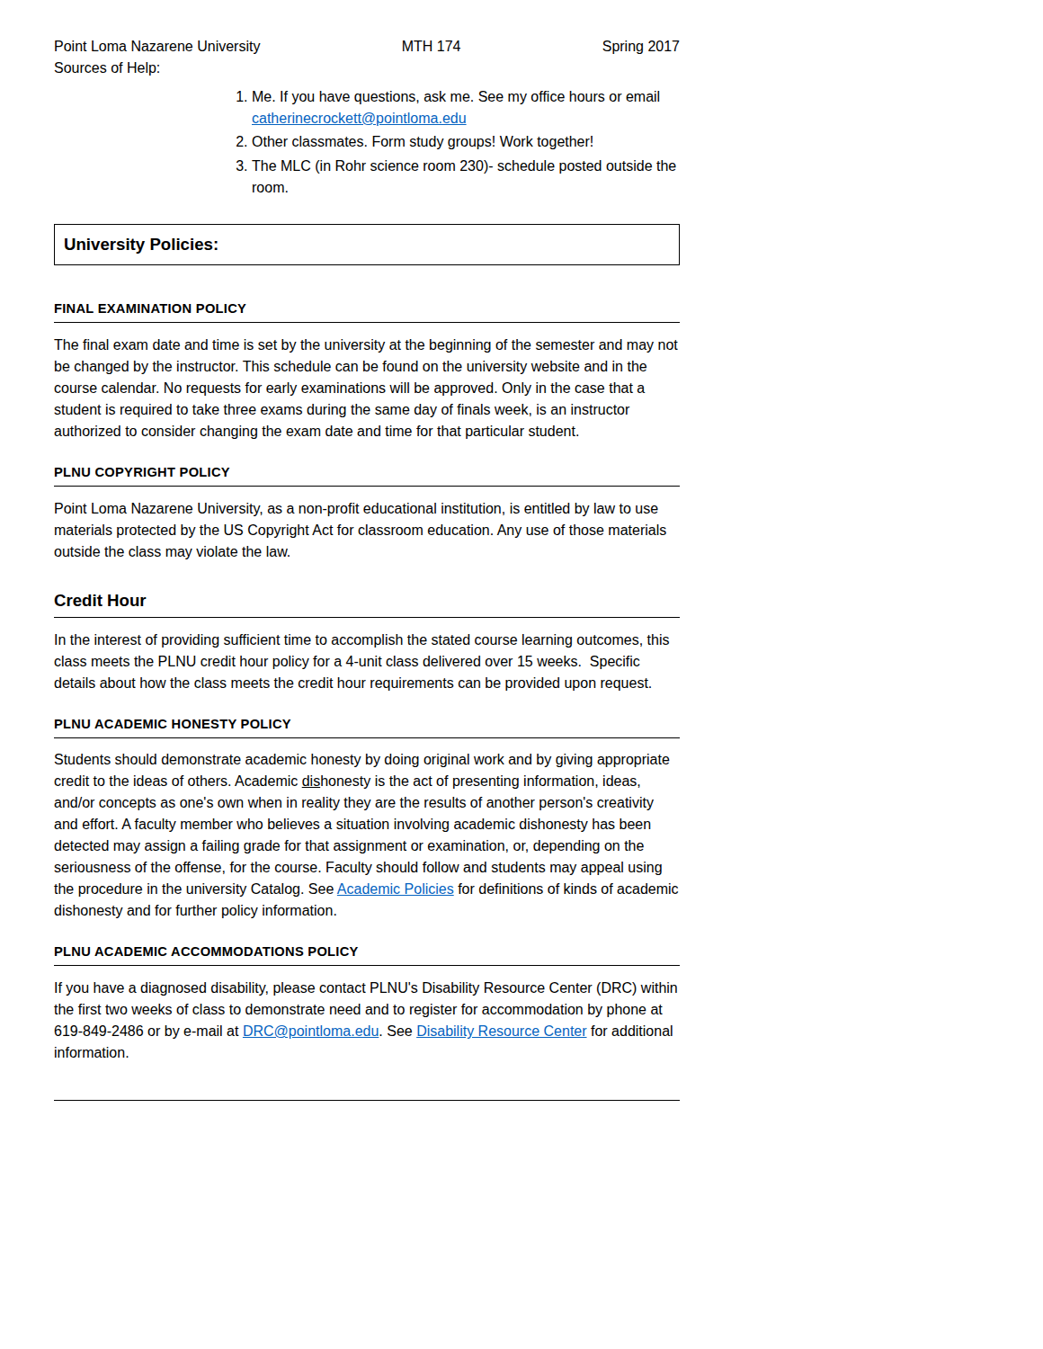Point Loma Nazarene University
MTH 174
Spring 2017
Sources of Help:
Me. If you have questions, ask me. See my office hours or email catherinecrockett@pointloma.edu
Other classmates. Form study groups! Work together!
The MLC (in Rohr science room 230)- schedule posted outside the room.
University Policies:
Final Examination Policy
The final exam date and time is set by the university at the beginning of the semester and may not be changed by the instructor. This schedule can be found on the university website and in the course calendar. No requests for early examinations will be approved. Only in the case that a student is required to take three exams during the same day of finals week, is an instructor authorized to consider changing the exam date and time for that particular student.
PLNU Copyright Policy
Point Loma Nazarene University, as a non-profit educational institution, is entitled by law to use materials protected by the US Copyright Act for classroom education. Any use of those materials outside the class may violate the law.
Credit Hour
In the interest of providing sufficient time to accomplish the stated course learning outcomes, this class meets the PLNU credit hour policy for a 4-unit class delivered over 15 weeks. Specific details about how the class meets the credit hour requirements can be provided upon request.
PLNU Academic Honesty Policy
Students should demonstrate academic honesty by doing original work and by giving appropriate credit to the ideas of others. Academic dishonesty is the act of presenting information, ideas, and/or concepts as one's own when in reality they are the results of another person's creativity and effort. A faculty member who believes a situation involving academic dishonesty has been detected may assign a failing grade for that assignment or examination, or, depending on the seriousness of the offense, for the course. Faculty should follow and students may appeal using the procedure in the university Catalog. See Academic Policies for definitions of kinds of academic dishonesty and for further policy information.
PLNU Academic Accommodations Policy
If you have a diagnosed disability, please contact PLNU's Disability Resource Center (DRC) within the first two weeks of class to demonstrate need and to register for accommodation by phone at 619-849-2486 or by e-mail at DRC@pointloma.edu. See Disability Resource Center for additional information.